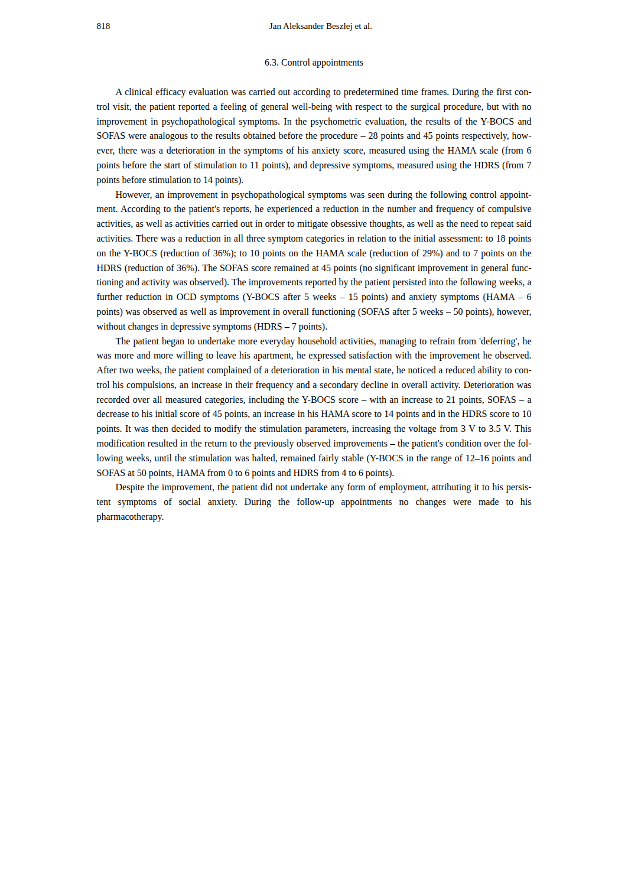818 Jan Aleksander Beszłej et al.
6.3. Control appointments
A clinical efficacy evaluation was carried out according to predetermined time frames. During the first control visit, the patient reported a feeling of general well-being with respect to the surgical procedure, but with no improvement in psychopathological symptoms. In the psychometric evaluation, the results of the Y-BOCS and SOFAS were analogous to the results obtained before the procedure – 28 points and 45 points respectively, however, there was a deterioration in the symptoms of his anxiety score, measured using the HAMA scale (from 6 points before the start of stimulation to 11 points), and depressive symptoms, measured using the HDRS (from 7 points before stimulation to 14 points).
However, an improvement in psychopathological symptoms was seen during the following control appointment. According to the patient's reports, he experienced a reduction in the number and frequency of compulsive activities, as well as activities carried out in order to mitigate obsessive thoughts, as well as the need to repeat said activities. There was a reduction in all three symptom categories in relation to the initial assessment: to 18 points on the Y-BOCS (reduction of 36%); to 10 points on the HAMA scale (reduction of 29%) and to 7 points on the HDRS (reduction of 36%). The SOFAS score remained at 45 points (no significant improvement in general functioning and activity was observed). The improvements reported by the patient persisted into the following weeks, a further reduction in OCD symptoms (Y-BOCS after 5 weeks – 15 points) and anxiety symptoms (HAMA – 6 points) was observed as well as improvement in overall functioning (SOFAS after 5 weeks – 50 points), however, without changes in depressive symptoms (HDRS – 7 points).
The patient began to undertake more everyday household activities, managing to refrain from 'deferring', he was more and more willing to leave his apartment, he expressed satisfaction with the improvement he observed. After two weeks, the patient complained of a deterioration in his mental state, he noticed a reduced ability to control his compulsions, an increase in their frequency and a secondary decline in overall activity. Deterioration was recorded over all measured categories, including the Y-BOCS score – with an increase to 21 points, SOFAS – a decrease to his initial score of 45 points, an increase in his HAMA score to 14 points and in the HDRS score to 10 points. It was then decided to modify the stimulation parameters, increasing the voltage from 3 V to 3.5 V. This modification resulted in the return to the previously observed improvements – the patient's condition over the following weeks, until the stimulation was halted, remained fairly stable (Y-BOCS in the range of 12–16 points and SOFAS at 50 points, HAMA from 0 to 6 points and HDRS from 4 to 6 points).
Despite the improvement, the patient did not undertake any form of employment, attributing it to his persistent symptoms of social anxiety. During the follow-up appointments no changes were made to his pharmacotherapy.